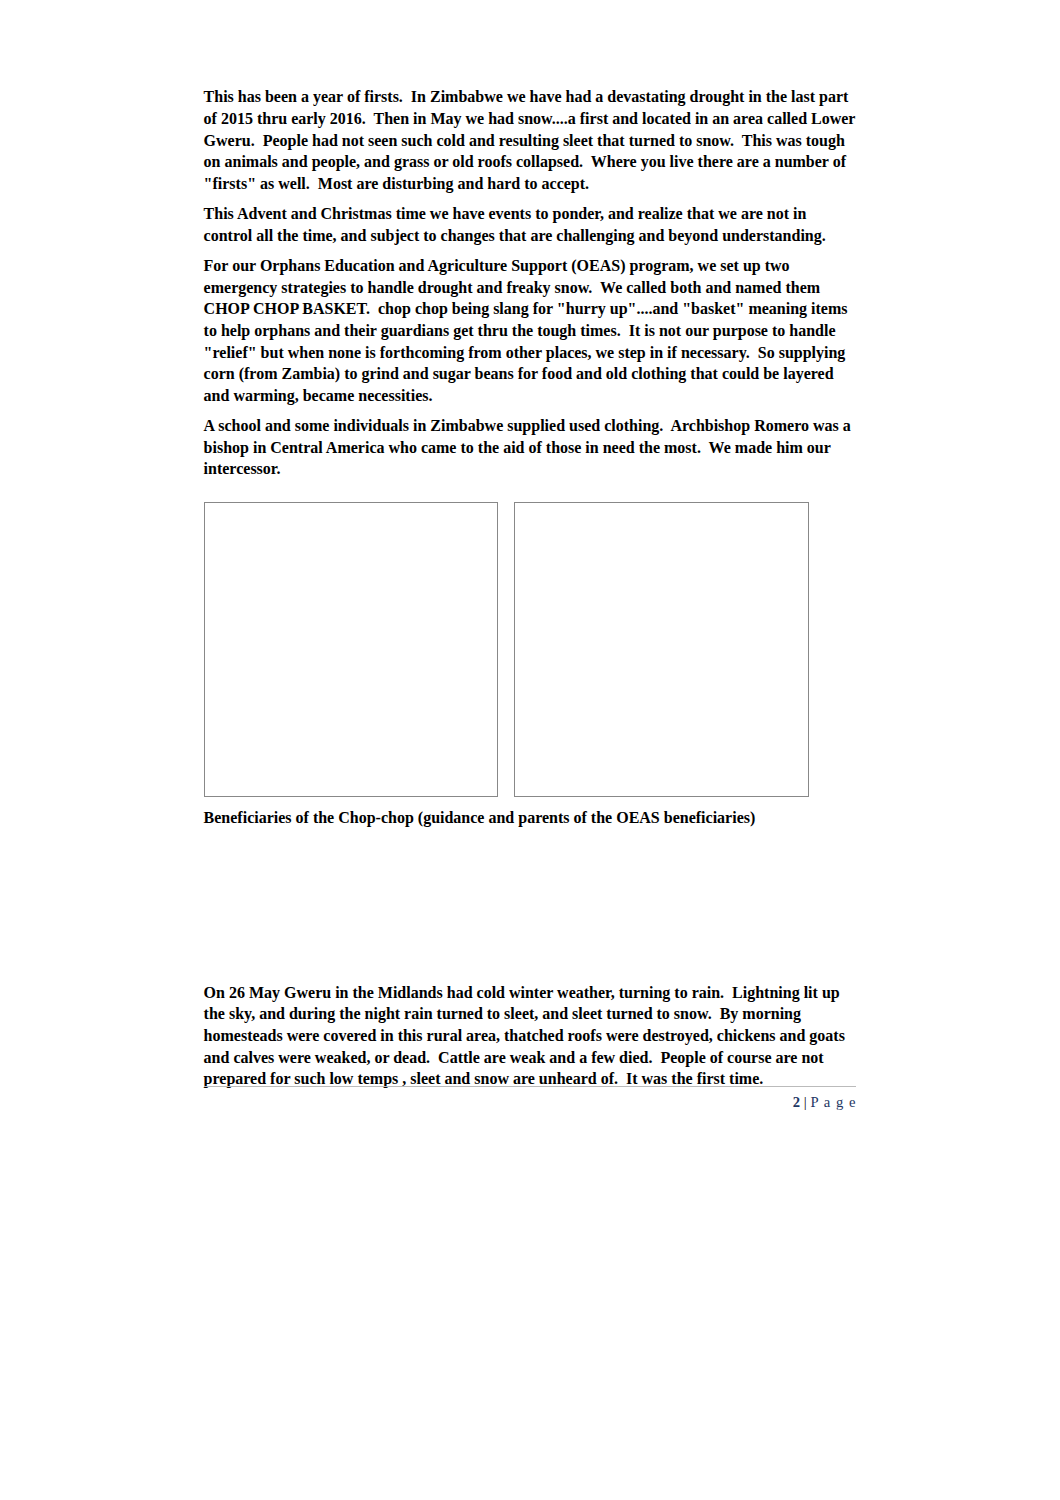This has been a year of firsts. In Zimbabwe we have had a devastating drought in the last part of 2015 thru early 2016. Then in May we had snow....a first and located in an area called Lower Gweru. People had not seen such cold and resulting sleet that turned to snow. This was tough on animals and people, and grass or old roofs collapsed. Where you live there are a number of "firsts" as well. Most are disturbing and hard to accept.
This Advent and Christmas time we have events to ponder, and realize that we are not in control all the time, and subject to changes that are challenging and beyond understanding.
For our Orphans Education and Agriculture Support (OEAS) program, we set up two emergency strategies to handle drought and freaky snow. We called both and named them CHOP CHOP BASKET. chop chop being slang for "hurry up"....and "basket" meaning items to help orphans and their guardians get thru the tough times. It is not our purpose to handle "relief" but when none is forthcoming from other places, we step in if necessary. So supplying corn (from Zambia) to grind and sugar beans for food and old clothing that could be layered and warming, became necessities.
A school and some individuals in Zimbabwe supplied used clothing. Archbishop Romero was a bishop in Central America who came to the aid of those in need the most. We made him our intercessor.
Beneficiaries of the Chop-chop (guidance and parents of the OEAS beneficiaries)
On 26 May Gweru in the Midlands had cold winter weather, turning to rain. Lightning lit up the sky, and during the night rain turned to sleet, and sleet turned to snow. By morning homesteads were covered in this rural area, thatched roofs were destroyed, chickens and goats and calves were weaked, or dead. Cattle are weak and a few died. People of course are not prepared for such low temps , sleet and snow are unheard of. It was the first time.
2 | P a g e